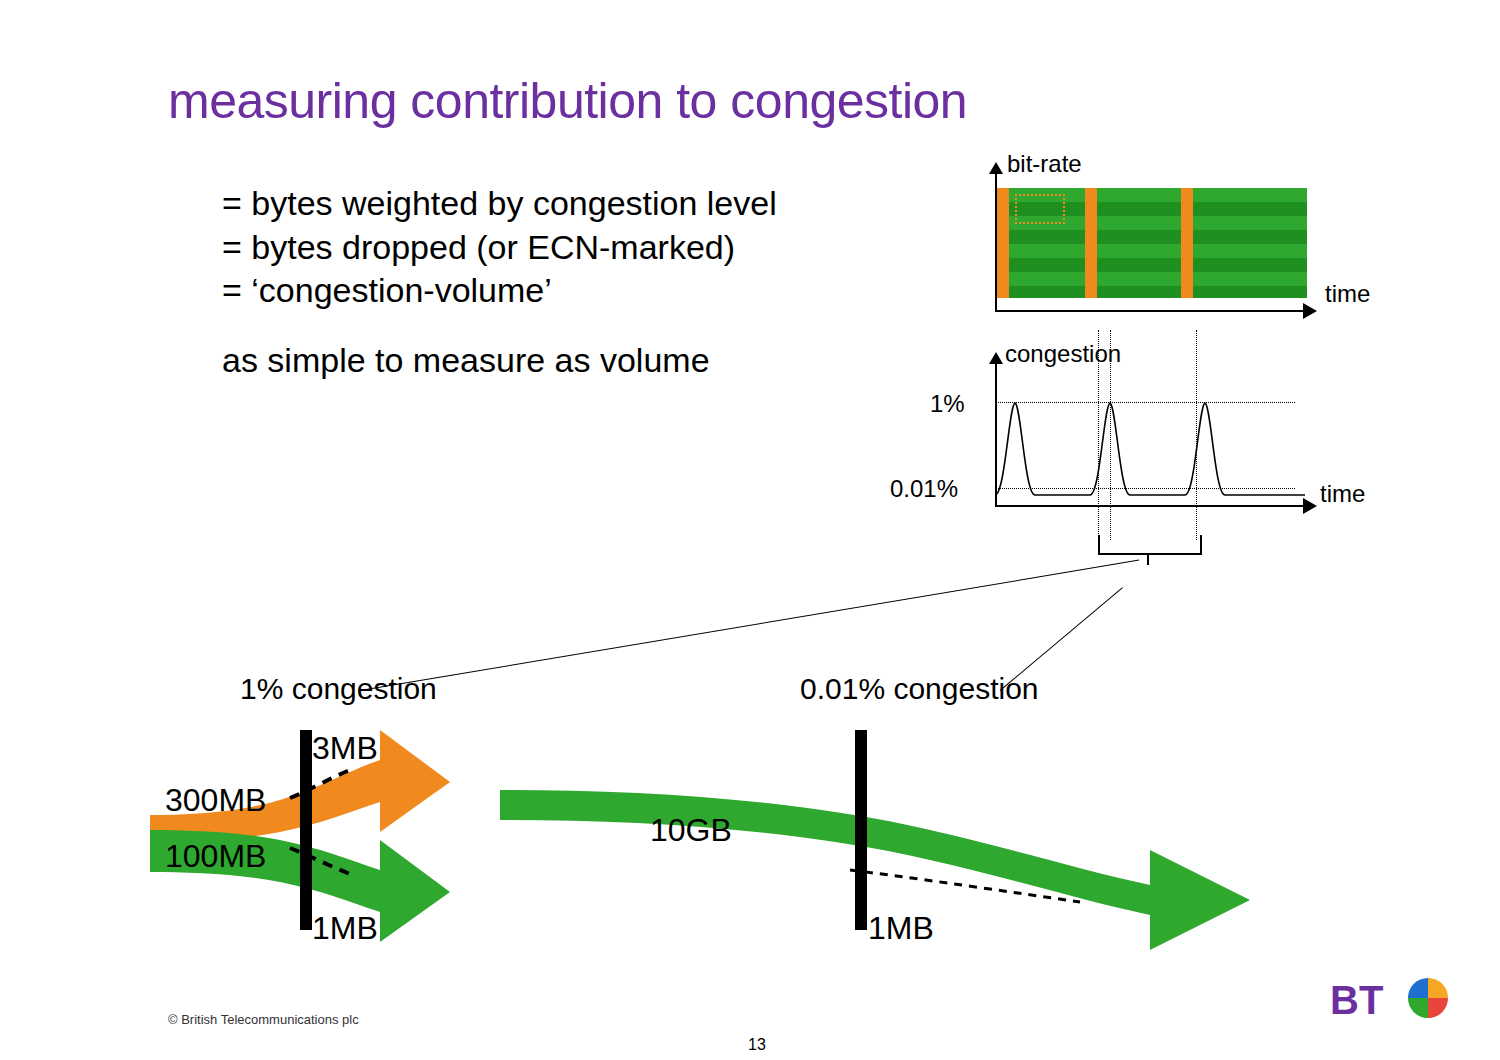measuring contribution to congestion
= bytes weighted by congestion level
= bytes dropped (or ECN-marked)
= ‘congestion-volume’
as simple to measure as volume
bit-rate
time
congestion
1%
0.01%
time
1% congestion
0.01% congestion
3MB
300MB
100MB
1MB
10GB
1MB
© British Telecommunications plc
13
BT